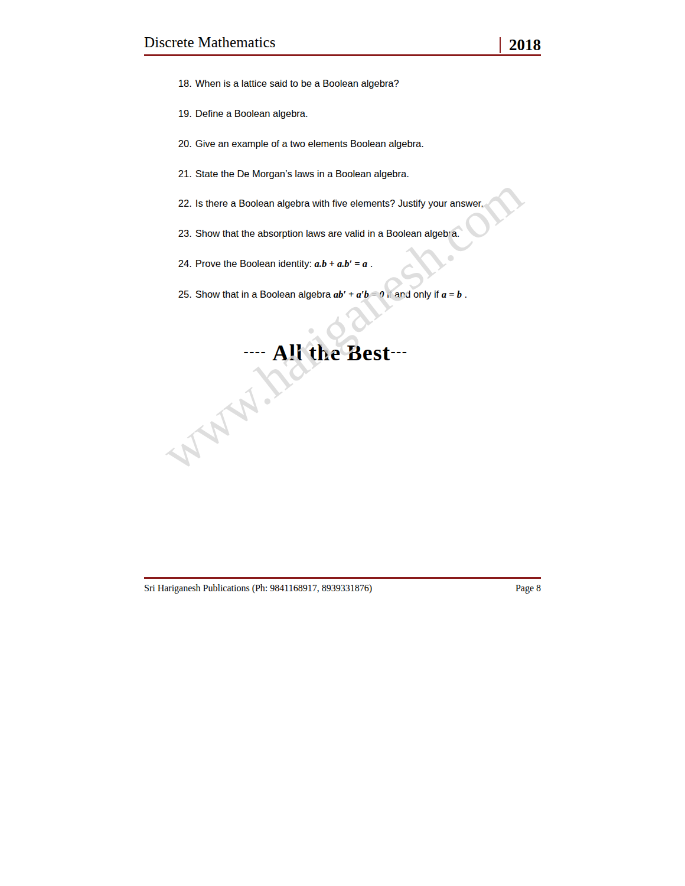Discrete Mathematics
2018
www.hariganesh.com
18. When is a lattice said to be a Boolean algebra?
19. Define a Boolean algebra.
20. Give an example of a two elements Boolean algebra.
21. State the De Morgan’s laws in a Boolean algebra.
22. Is there a Boolean algebra with five elements? Justify your answer.
23. Show that the absorption laws are valid in a Boolean algebra.
24. Prove the Boolean identity: a.b + a.b′ = a .
25. Show that in a Boolean algebra ab′ + a′b = 0 if and only if a = b .
---- All the Best---
Sri Hariganesh Publications (Ph: 9841168917, 8939331876)
Page 8